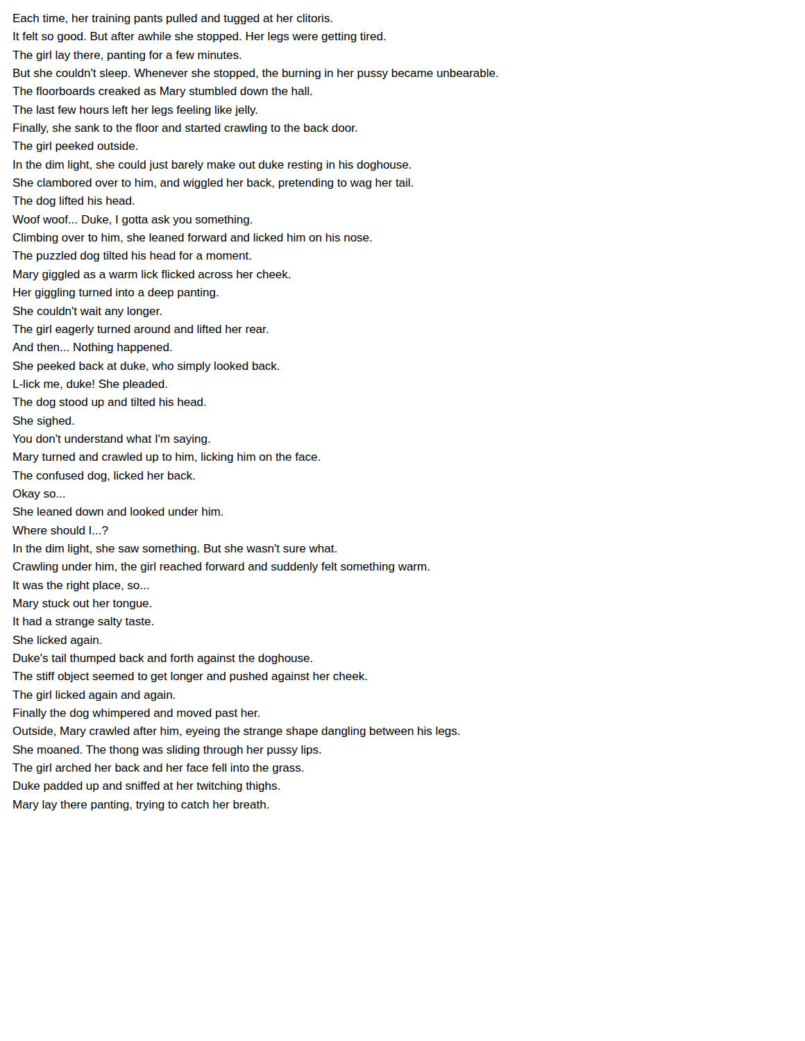Each time, her training pants pulled and tugged at her clitoris.
It felt so good. But after awhile she stopped. Her legs were getting tired.
The girl lay there, panting for a few minutes.
But she couldn't sleep. Whenever she stopped, the burning in her pussy became unbearable.
The floorboards creaked as Mary stumbled down the hall.
The last few hours left her legs feeling like jelly.
Finally, she sank to the floor and started crawling to the back door.
The girl peeked outside.
In the dim light, she could just barely make out duke resting in his doghouse.
She clambored over to him, and wiggled her back, pretending to wag her tail.
The dog lifted his head.
Woof woof... Duke, I gotta ask you something.
Climbing over to him, she leaned forward and licked him on his nose.
The puzzled dog tilted his head for a moment.
Mary giggled as a warm lick flicked across her cheek.
Her giggling turned into a deep panting.
She couldn't wait any longer.
The girl eagerly turned around and lifted her rear.
And then... Nothing happened.
She peeked back at duke, who simply looked back.
L-lick me, duke! She pleaded.
The dog stood up and tilted his head.
She sighed.
You don't understand what I'm saying.
Mary turned and crawled up to him, licking him on the face.
The confused dog, licked her back.
Okay so...
She leaned down and looked under him.
Where should I...?
In the dim light, she saw something. But she wasn't sure what.
Crawling under him, the girl reached forward and suddenly felt something warm.
It was the right place, so...
Mary stuck out her tongue.
It had a strange salty taste.
She licked again.
Duke's tail thumped back and forth against the doghouse.
The stiff object seemed to get longer and pushed against her cheek.
The girl licked again and again.
Finally the dog whimpered and moved past her.
Outside, Mary crawled after him, eyeing the strange shape dangling between his legs.
She moaned. The thong was sliding through her pussy lips.
The girl arched her back and her face fell into the grass.
Duke padded up and sniffed at her twitching thighs.
Mary lay there panting, trying to catch her breath.